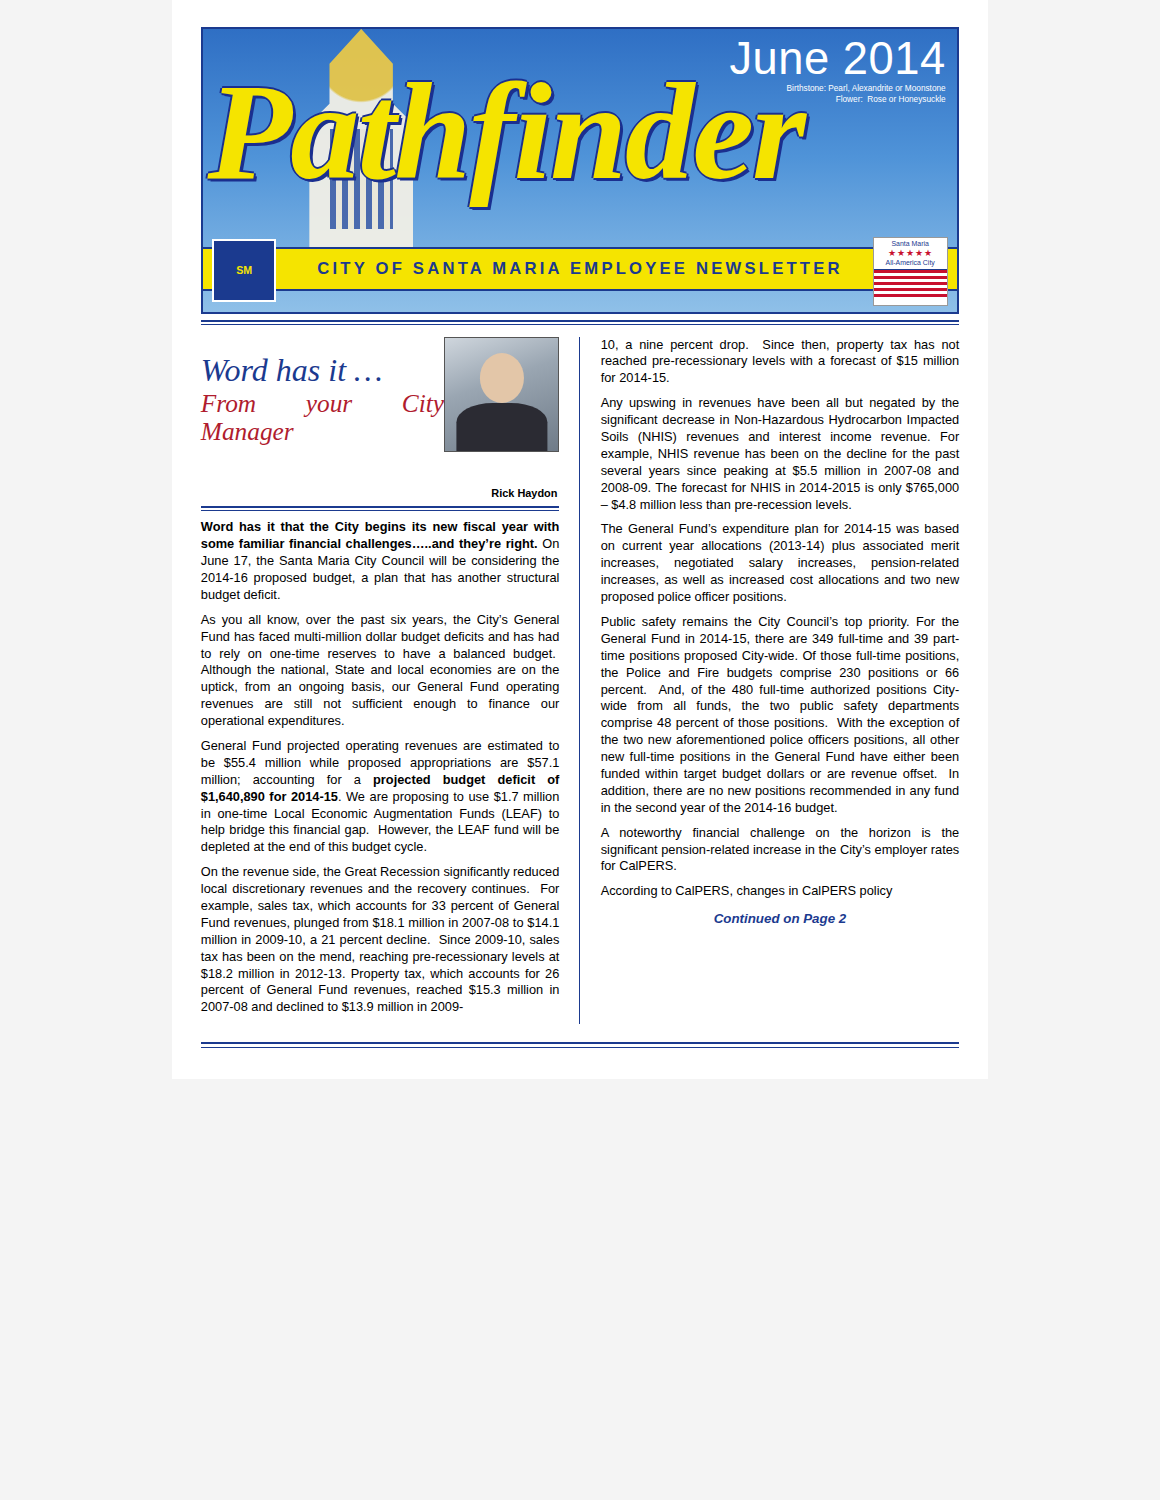June 2014
Birthstone: Pearl, Alexandrite or Moonstone
Flower: Rose or Honeysuckle
Pathfinder
City of Santa Maria Employee Newsletter
SM
Santa Maria
★★★★★
All-America City
Word has it …
From your City Manager
Rick Haydon
Word has it that the City begins its new fiscal year with some familiar financial challenges…..and they’re right. On June 17, the Santa Maria City Council will be considering the 2014-16 proposed budget, a plan that has another structural budget deficit.
As you all know, over the past six years, the City’s General Fund has faced multi-million dollar budget deficits and has had to rely on one-time reserves to have a balanced budget. Although the national, State and local economies are on the uptick, from an ongoing basis, our General Fund operating revenues are still not sufficient enough to finance our operational expenditures.
General Fund projected operating revenues are estimated to be $55.4 million while proposed appropriations are $57.1 million; accounting for a projected budget deficit of $1,640,890 for 2014-15. We are proposing to use $1.7 million in one-time Local Economic Augmentation Funds (LEAF) to help bridge this financial gap. However, the LEAF fund will be depleted at the end of this budget cycle.
On the revenue side, the Great Recession significantly reduced local discretionary revenues and the recovery continues. For example, sales tax, which accounts for 33 percent of General Fund revenues, plunged from $18.1 million in 2007-08 to $14.1 million in 2009-10, a 21 percent decline. Since 2009-10, sales tax has been on the mend, reaching pre-recessionary levels at $18.2 million in 2012-13. Property tax, which accounts for 26 percent of General Fund revenues, reached $15.3 million in 2007-08 and declined to $13.9 million in 2009-
10, a nine percent drop. Since then, property tax has not reached pre-recessionary levels with a forecast of $15 million for 2014-15.
Any upswing in revenues have been all but negated by the significant decrease in Non-Hazardous Hydrocarbon Impacted Soils (NHIS) revenues and interest income revenue. For example, NHIS revenue has been on the decline for the past several years since peaking at $5.5 million in 2007-08 and 2008-09. The forecast for NHIS in 2014-2015 is only $765,000 – $4.8 million less than pre-recession levels.
The General Fund’s expenditure plan for 2014-15 was based on current year allocations (2013-14) plus associated merit increases, negotiated salary increases, pension-related increases, as well as increased cost allocations and two new proposed police officer positions.
Public safety remains the City Council’s top priority. For the General Fund in 2014-15, there are 349 full-time and 39 part-time positions proposed City-wide. Of those full-time positions, the Police and Fire budgets comprise 230 positions or 66 percent. And, of the 480 full-time authorized positions City-wide from all funds, the two public safety departments comprise 48 percent of those positions. With the exception of the two new aforementioned police officers positions, all other new full-time positions in the General Fund have either been funded within target budget dollars or are revenue offset. In addition, there are no new positions recommended in any fund in the second year of the 2014-16 budget.
A noteworthy financial challenge on the horizon is the significant pension-related increase in the City’s employer rates for CalPERS.
According to CalPERS, changes in CalPERS policy
Continued on Page 2